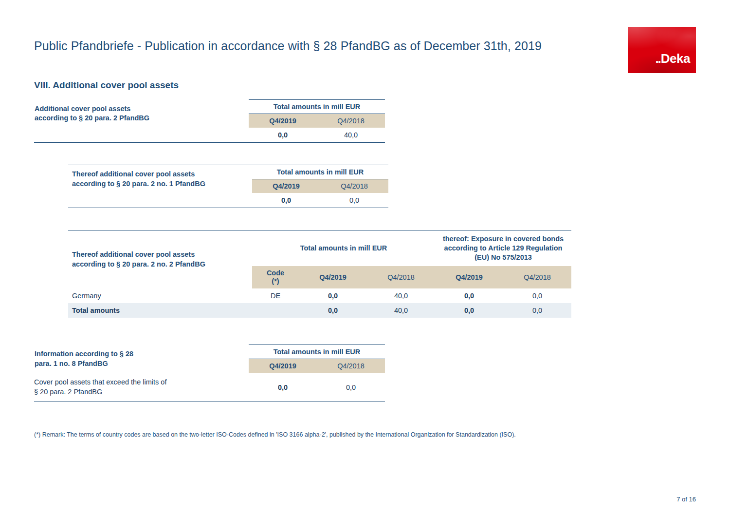.. Deka
Public Pfandbriefe - Publication in accordance with § 28 PfandBG as of December 31th, 2019
VIII. Additional cover pool assets
| Additional cover pool assets according to § 20 para. 2 PfandBG | Total amounts in mill EUR |
| Q4/2019 | Q4/2018 |
| | 0,0 | 40,0 |
| Thereof additional cover pool assets according to § 20 para. 2 no. 1 PfandBG | Total amounts in mill EUR |
| Q4/2019 | Q4/2018 |
| | 0,0 | 0,0 |
| Thereof additional cover pool assets according to § 20 para. 2 no. 2 PfandBG | Total amounts in mill EUR | thereof: Exposure in covered bonds according to Article 129 Regulation (EU) No 575/2013 |
| Code (*) | Q4/2019 | Q4/2018 | Q4/2019 | Q4/2018 |
| Germany | DE | 0,0 | 40,0 | 0,0 | 0,0 |
| Total amounts | | 0,0 | 40,0 | 0,0 | 0,0 |
| Information according to § 28 para. 1 no. 8 PfandBG | Total amounts in mill EUR |
| Q4/2019 | Q4/2018 |
| Cover pool assets that exceed the limits of § 20 para. 2 PfandBG | 0,0 | 0,0 |
(*) Remark: The terms of country codes are based on the two-letter ISO-Codes defined in 'ISO 3166 alpha-2', published by the International Organization for Standardization (ISO).
7 of 16